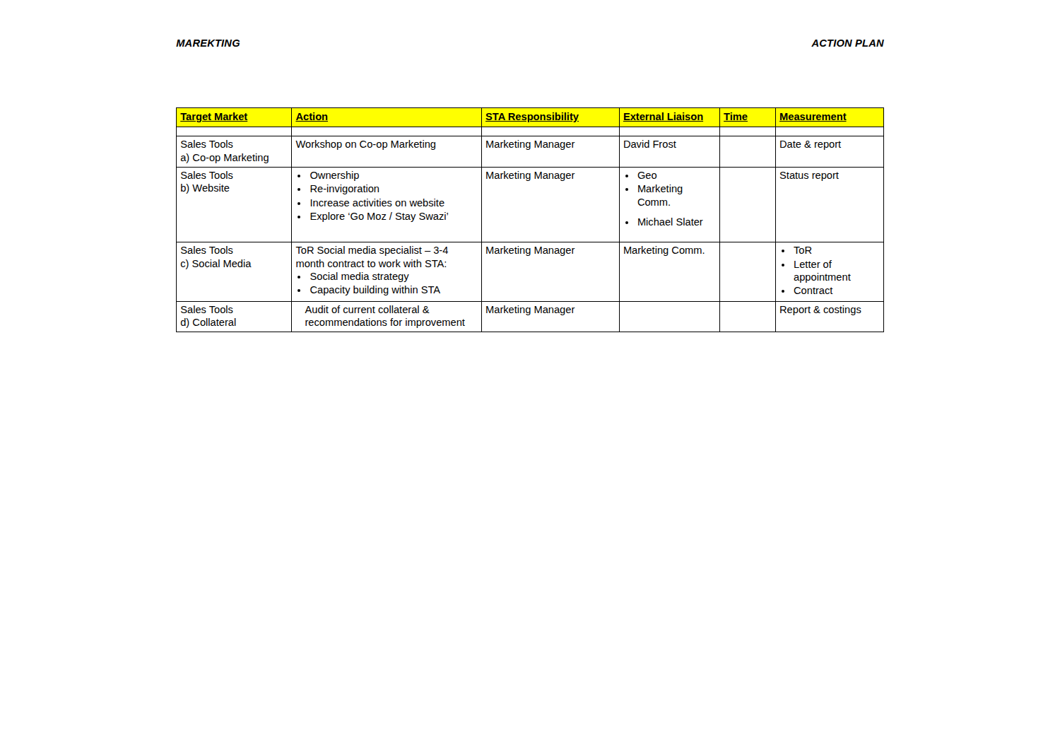MAREKTING ACTION PLAN
| Target Market | Action | STA Responsibility | External Liaison | Time | Measurement |
| --- | --- | --- | --- | --- | --- |
| Sales Tools a) Co-op Marketing | Workshop on Co-op Marketing | Marketing Manager | David Frost | | Date & report |
| Sales Tools b) Website | Ownership Re-invigoration Increase activities on website Explore ‘Go Moz / Stay Swazi’ | Marketing Manager | Geo Marketing Comm. Michael Slater | | Status report |
| Sales Tools c) Social Media | ToR Social media specialist – 3-4 month contract to work with STA: Social media strategy Capacity building within STA | Marketing Manager | Marketing Comm. | | ToR Letter of appointment Contract |
| Sales Tools d) Collateral | Audit of current collateral & recommendations for improvement | Marketing Manager | | | Report & costings |